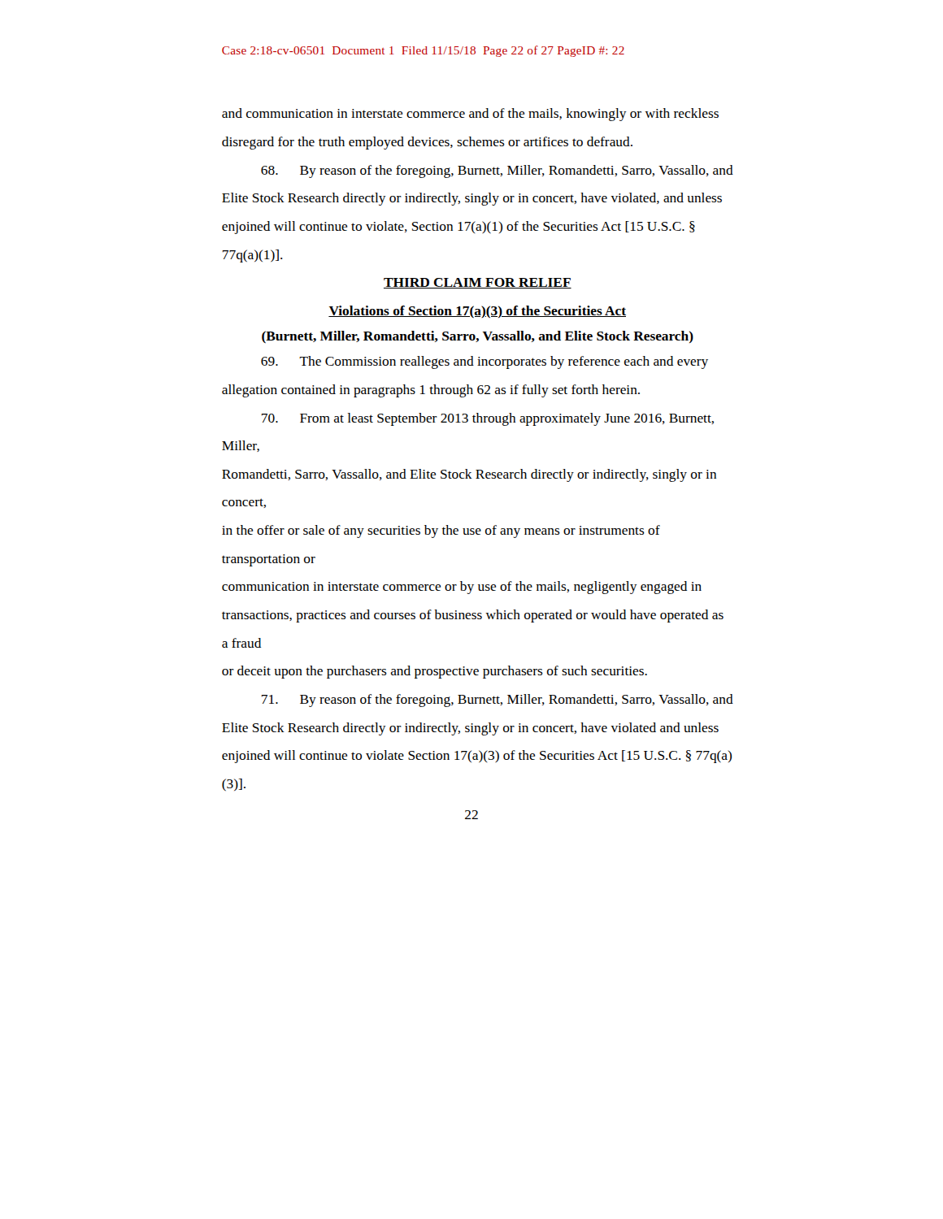Case 2:18-cv-06501 Document 1 Filed 11/15/18 Page 22 of 27 PageID #: 22
and communication in interstate commerce and of the mails, knowingly or with reckless
disregard for the truth employed devices, schemes or artifices to defraud.
68. By reason of the foregoing, Burnett, Miller, Romandetti, Sarro, Vassallo, and
Elite Stock Research directly or indirectly, singly or in concert, have violated, and unless
enjoined will continue to violate, Section 17(a)(1) of the Securities Act [15 U.S.C. § 77q(a)(1)].
THIRD CLAIM FOR RELIEF
Violations of Section 17(a)(3) of the Securities Act
(Burnett, Miller, Romandetti, Sarro, Vassallo, and Elite Stock Research)
69. The Commission realleges and incorporates by reference each and every
allegation contained in paragraphs 1 through 62 as if fully set forth herein.
70. From at least September 2013 through approximately June 2016, Burnett, Miller,
Romandetti, Sarro, Vassallo, and Elite Stock Research directly or indirectly, singly or in concert,
in the offer or sale of any securities by the use of any means or instruments of transportation or
communication in interstate commerce or by use of the mails, negligently engaged in
transactions, practices and courses of business which operated or would have operated as a fraud
or deceit upon the purchasers and prospective purchasers of such securities.
71. By reason of the foregoing, Burnett, Miller, Romandetti, Sarro, Vassallo, and
Elite Stock Research directly or indirectly, singly or in concert, have violated and unless
enjoined will continue to violate Section 17(a)(3) of the Securities Act [15 U.S.C. § 77q(a)(3)].
22